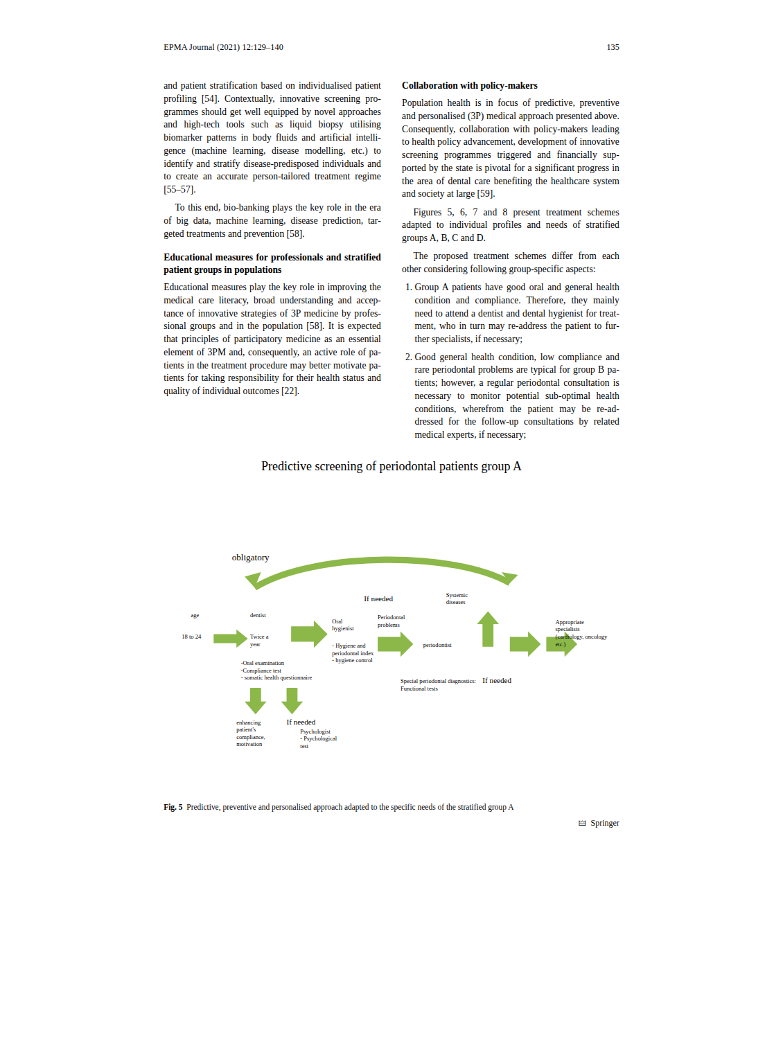EPMA Journal (2021) 12:129–140
135
and patient stratification based on individualised patient profiling [54]. Contextually, innovative screening programmes should get well equipped by novel approaches and high-tech tools such as liquid biopsy utilising biomarker patterns in body fluids and artificial intelligence (machine learning, disease modelling, etc.) to identify and stratify disease-predisposed individuals and to create an accurate person-tailored treatment regime [55–57].
To this end, bio-banking plays the key role in the era of big data, machine learning, disease prediction, targeted treatments and prevention [58].
Educational measures for professionals and stratified patient groups in populations
Educational measures play the key role in improving the medical care literacy, broad understanding and acceptance of innovative strategies of 3P medicine by professional groups and in the population [58]. It is expected that principles of participatory medicine as an essential element of 3PM and, consequently, an active role of patients in the treatment procedure may better motivate patients for taking responsibility for their health status and quality of individual outcomes [22].
Collaboration with policy-makers
Population health is in focus of predictive, preventive and personalised (3P) medical approach presented above. Consequently, collaboration with policy-makers leading to health policy advancement, development of innovative screening programmes triggered and financially supported by the state is pivotal for a significant progress in the area of dental care benefiting the healthcare system and society at large [59].
Figures 5, 6, 7 and 8 present treatment schemes adapted to individual profiles and needs of stratified groups A, B, C and D.
The proposed treatment schemes differ from each other considering following group-specific aspects:
Group A patients have good oral and general health condition and compliance. Therefore, they mainly need to attend a dentist and dental hygienist for treatment, who in turn may re-address the patient to further specialists, if necessary;
Good general health condition, low compliance and rare periodontal problems are typical for group B patients; however, a regular periodontal consultation is necessary to monitor potential sub-optimal health conditions, wherefrom the patient may be re-addressed for the follow-up consultations by related medical experts, if necessary;
Predictive screening of periodontal patients group A
obligatory age 18 to 24 dentist Twice a year -Oral examination -Compliance test - somatic health questionnaire Oral hygienist - Hygiene and periodontal index - hygiene control If needed Periodontal problems Systemic diseases periodontist Special periodontal diagnostics: Functional tests physician If needed Appropriate specialists (cardiology, oncology etc.) enhancing patient's compliance, motivation If needed Psychologist - Psychological test
Fig. 5 Predictive, preventive and personalised approach adapted to the specific needs of the stratified group A
🜲 Springer